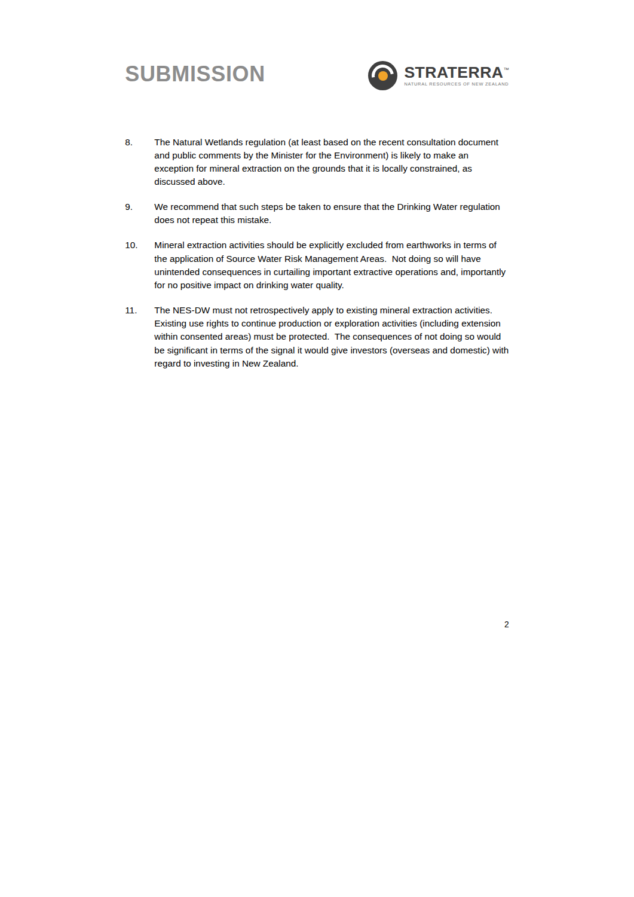SUBMISSION
STRATERRA™
Natural Resources of New Zealand
8. The Natural Wetlands regulation (at least based on the recent consultation document and public comments by the Minister for the Environment) is likely to make an exception for mineral extraction on the grounds that it is locally constrained, as discussed above.
9. We recommend that such steps be taken to ensure that the Drinking Water regulation does not repeat this mistake.
10. Mineral extraction activities should be explicitly excluded from earthworks in terms of the application of Source Water Risk Management Areas. Not doing so will have unintended consequences in curtailing important extractive operations and, importantly for no positive impact on drinking water quality.
11. The NES-DW must not retrospectively apply to existing mineral extraction activities. Existing use rights to continue production or exploration activities (including extension within consented areas) must be protected. The consequences of not doing so would be significant in terms of the signal it would give investors (overseas and domestic) with regard to investing in New Zealand.
2